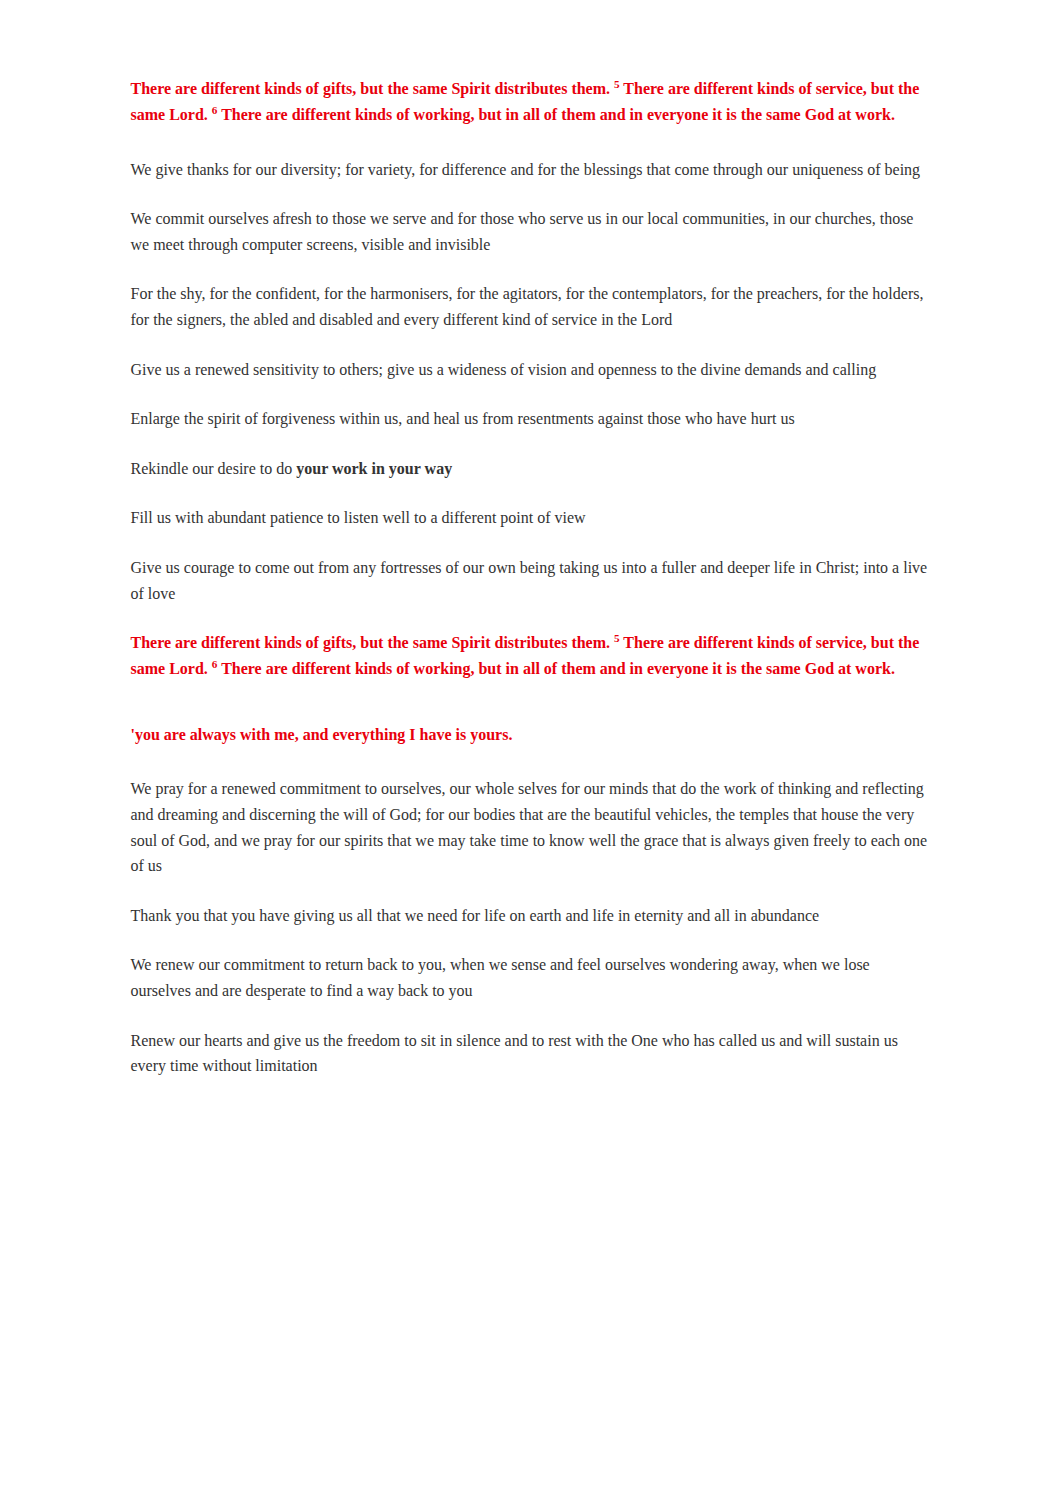There are different kinds of gifts, but the same Spirit distributes them. 5 There are different kinds of service, but the same Lord. 6 There are different kinds of working, but in all of them and in everyone it is the same God at work.
We give thanks for our diversity; for variety, for difference and for the blessings that come through our uniqueness of being
We commit ourselves afresh to those we serve and for those who serve us in our local communities, in our churches, those we meet through computer screens, visible and invisible
For the shy, for the confident, for the harmonisers, for the agitators, for the contemplators, for the preachers, for the holders, for the signers, the abled and disabled and every different kind of service in the Lord
Give us a renewed sensitivity to others; give us a wideness of vision and openness to the divine demands and calling
Enlarge the spirit of forgiveness within us, and heal us from resentments against those who have hurt us
Rekindle our desire to do your work in your way
Fill us with abundant patience to listen well to a different point of view
Give us courage to come out from any fortresses of our own being taking us into a fuller and deeper life in Christ; into a live of love
There are different kinds of gifts, but the same Spirit distributes them. 5 There are different kinds of service, but the same Lord. 6 There are different kinds of working, but in all of them and in everyone it is the same God at work.
'you are always with me, and everything I have is yours.
We pray for a renewed commitment to ourselves, our whole selves for our minds that do the work of thinking and reflecting and dreaming and discerning the will of God; for our bodies that are the beautiful vehicles, the temples that house the very soul of God, and we pray for our spirits that we may take time to know well the grace that is always given freely to each one of us
Thank you that you have giving us all that we need for life on earth and life in eternity and all in abundance
We renew our commitment to return back to you, when we sense and feel ourselves wondering away, when we lose ourselves and are desperate to find a way back to you
Renew our hearts and give us the freedom to sit in silence and to rest with the One who has called us and will sustain us every time without limitation